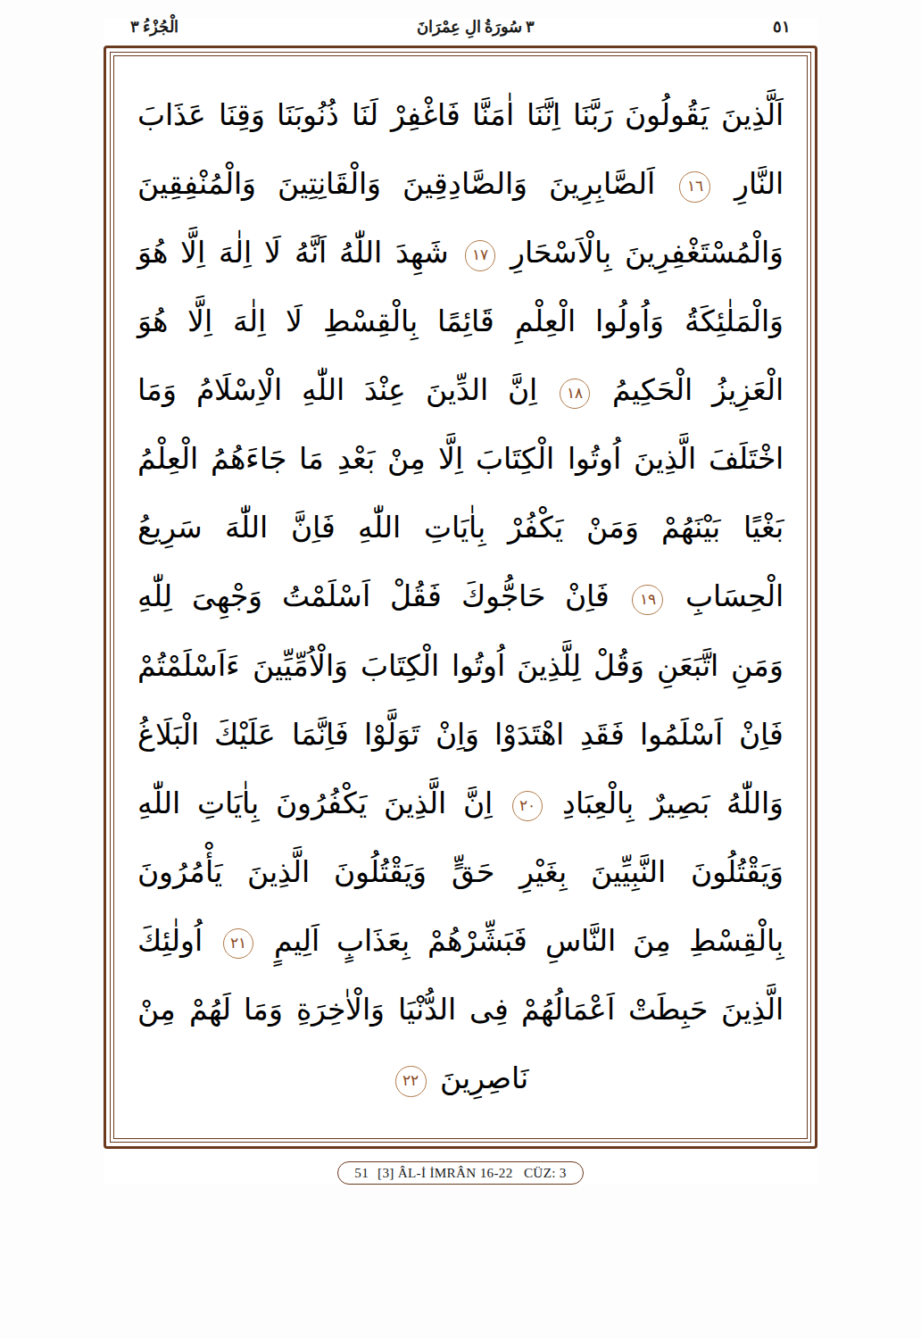٥١ ٣ سُورَةُ الِ عِمْرَانَ الْجُزْءُ ٣
اَلَّذِينَ يَقُولُونَ رَبَّنَا اِنَّنَا اٰمَنَّا فَاغْفِرْ لَنَا ذُنُوبَنَا وَقِنَا عَذَابَ النَّارِ ١٦ اَلصَّابِرِينَ وَالصَّادِقِينَ وَالْقَانِتِينَ وَالْمُنْفِقِينَ وَالْمُسْتَغْفِرِينَ بِالْاَسْحَارِ ١٧ شَهِدَ اللّٰهُ اَنَّهُ لَا اِلٰهَ اِلَّا هُوَ وَالْمَلٰئِكَةُ وَاُولُوا الْعِلْمِ قَائِمًا بِالْقِسْطِ لَا اِلٰهَ اِلَّا هُوَ الْعَزِيزُ الْحَكِيمُ ١٨ اِنَّ الدِّينَ عِنْدَ اللّٰهِ الْاِسْلَامُ وَمَا اخْتَلَفَ الَّذِينَ اُوتُوا الْكِتَابَ اِلَّا مِنْ بَعْدِ مَا جَاءَهُمُ الْعِلْمُ بَغْيًا بَيْنَهُمْ وَمَنْ يَكْفُرْ بِاٰيَاتِ اللّٰهِ فَاِنَّ اللّٰهَ سَرِيعُ الْحِسَابِ ١٩ فَاِنْ حَاجُّوكَ فَقُلْ اَسْلَمْتُ وَجْهِىَ لِلّٰهِ وَمَنِ اتَّبَعَنِ وَقُلْ لِلَّذِينَ اُوتُوا الْكِتَابَ وَالْاُمِّيِّينَ ءَاَسْلَمْتُمْ فَاِنْ اَسْلَمُوا فَقَدِ اهْتَدَوْا وَاِنْ تَوَلَّوْا فَاِنَّمَا عَلَيْكَ الْبَلَاغُ وَاللّٰهُ بَصِيرٌ بِالْعِبَادِ ٢٠ اِنَّ الَّذِينَ يَكْفُرُونَ بِاٰيَاتِ اللّٰهِ وَيَقْتُلُونَ النَّبِيِّينَ بِغَيْرِ حَقٍّ وَيَقْتُلُونَ الَّذِينَ يَأْمُرُونَ بِالْقِسْطِ مِنَ النَّاسِ فَبَشِّرْهُمْ بِعَذَابٍ اَلِيمٍ ٢١ اُولٰئِكَ الَّذِينَ حَبِطَتْ اَعْمَالُهُمْ فِى الدُّنْيَا وَالْاٰخِرَةِ وَمَا لَهُمْ مِنْ نَاصِرِينَ ٢٢
51[3] ÂL-İ İMRÂN 16-22 CÜZ: 3